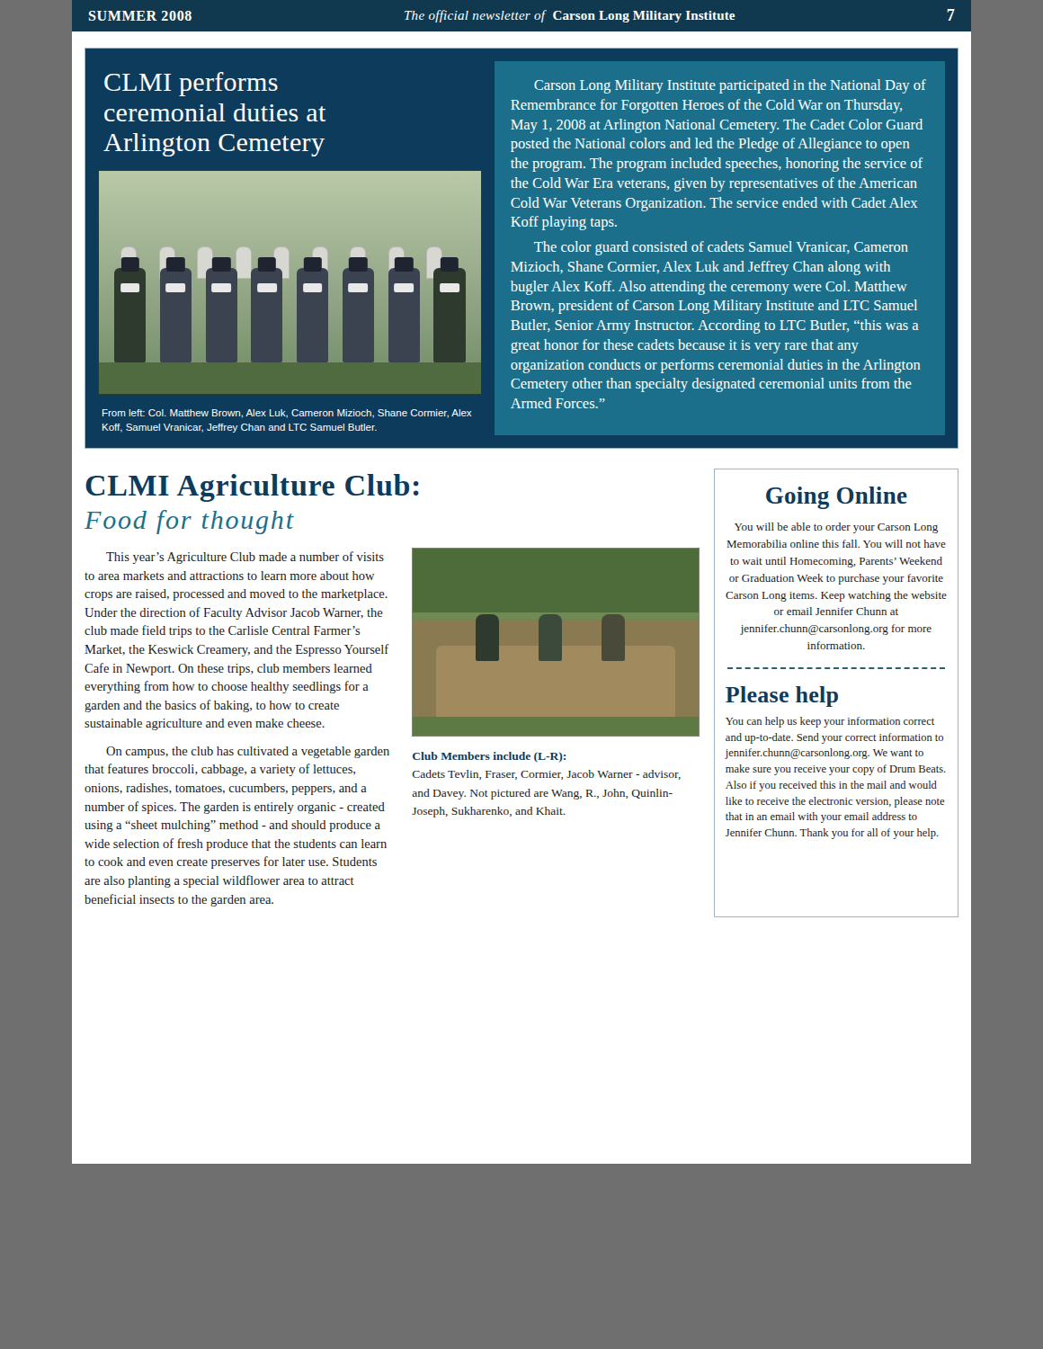SUMMER 2008
The official newsletter of Carson Long Military Institute
7
CLMI performs
ceremonial duties at
Arlington Cemetery
From left: Col. Matthew Brown, Alex Luk, Cameron Mizioch, Shane Cormier, Alex Koff, Samuel Vranicar, Jeffrey Chan and LTC Samuel Butler.
Carson Long Military Institute participated in the National Day of Remembrance for Forgotten Heroes of the Cold War on Thursday, May 1, 2008 at Arlington National Cemetery. The Cadet Color Guard posted the National colors and led the Pledge of Allegiance to open the program. The program included speeches, honoring the service of the Cold War Era veterans, given by representatives of the American Cold War Veterans Organization. The service ended with Cadet Alex Koff playing taps.
The color guard consisted of cadets Samuel Vranicar, Cameron Mizioch, Shane Cormier, Alex Luk and Jeffrey Chan along with bugler Alex Koff. Also attending the ceremony were Col. Matthew Brown, president of Carson Long Military Institute and LTC Samuel Butler, Senior Army Instructor. According to LTC Butler, “this was a great honor for these cadets because it is very rare that any organization conducts or performs ceremonial duties in the Arlington Cemetery other than specialty designated ceremonial units from the Armed Forces.”
CLMI Agriculture Club:
Food for thought
This year’s Agriculture Club made a number of visits to area markets and attractions to learn more about how crops are raised, processed and moved to the marketplace. Under the direction of Faculty Advisor Jacob Warner, the club made field trips to the Carlisle Central Farmer’s Market, the Keswick Creamery, and the Espresso Yourself Cafe in Newport. On these trips, club members learned everything from how to choose healthy seedlings for a garden and the basics of baking, to how to create sustainable agriculture and even make cheese.
On campus, the club has cultivated a vegetable garden that features broccoli, cabbage, a variety of lettuces, onions, radishes, tomatoes, cucumbers, peppers, and a number of spices. The garden is entirely organic - created using a “sheet mulching” method - and should produce a wide selection of fresh produce that the students can learn to cook and even create preserves for later use. Students are also planting a special wildflower area to attract beneficial insects to the garden area.
Club Members include (L-R):
Cadets Tevlin, Fraser, Cormier, Jacob Warner - advisor, and Davey. Not pictured are Wang, R., John, Quinlin-Joseph, Sukharenko, and Khait.
Going Online
You will be able to order your Carson Long Memorabilia online this fall. You will not have to wait until Homecoming, Parents’ Weekend or Graduation Week to purchase your favorite Carson Long items. Keep watching the website or email Jennifer Chunn at jennifer.chunn@carsonlong.org for more information.
Please help
You can help us keep your information correct and up-to-date. Send your correct information to jennifer.chunn@carsonlong.org. We want to make sure you receive your copy of Drum Beats. Also if you received this in the mail and would like to receive the electronic version, please note that in an email with your email address to Jennifer Chunn. Thank you for all of your help.